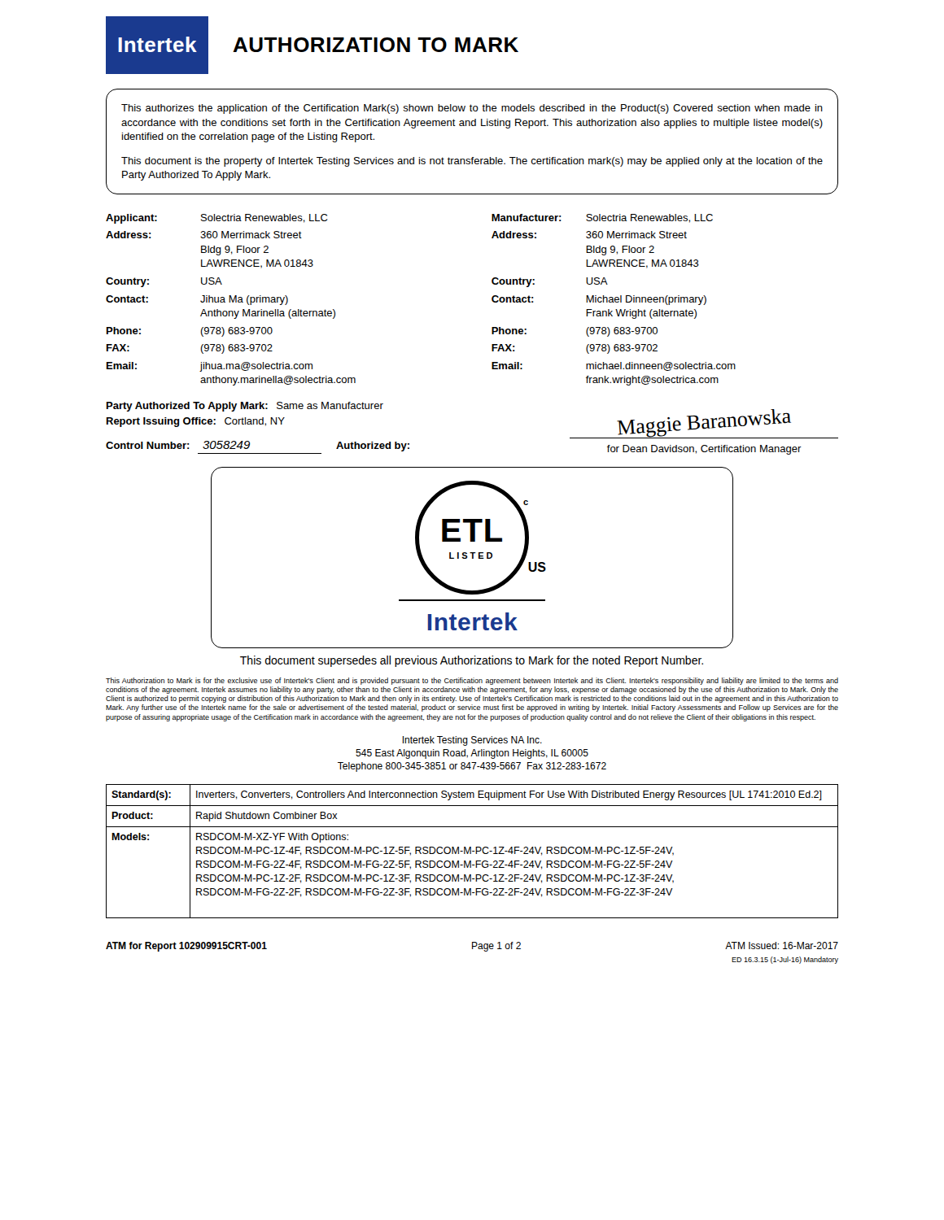Intertek
AUTHORIZATION TO MARK
This authorizes the application of the Certification Mark(s) shown below to the models described in the Product(s) Covered section when made in accordance with the conditions set forth in the Certification Agreement and Listing Report. This authorization also applies to multiple listee model(s) identified on the correlation page of the Listing Report.
This document is the property of Intertek Testing Services and is not transferable. The certification mark(s) may be applied only at the location of the Party Authorized To Apply Mark.
| Applicant: | Solectria Renewables, LLC | | Manufacturer: | Solectria Renewables, LLC |
| Address: | 360 Merrimack Street Bldg 9, Floor 2 LAWRENCE, MA 01843 | | Address: | 360 Merrimack Street Bldg 9, Floor 2 LAWRENCE, MA 01843 |
| Country: | USA | | Country: | USA |
| Contact: | Jihua Ma (primary) Anthony Marinella (alternate) | | Contact: | Michael Dinneen(primary) Frank Wright (alternate) |
| Phone: | (978) 683-9700 | | Phone: | (978) 683-9700 |
| FAX: | (978) 683-9702 | | FAX: | (978) 683-9702 |
| Email: | jihua.ma@solectria.com anthony.marinella@solectria.com | | Email: | michael.dinneen@solectria.com frank.wright@solectrica.com |
Party Authorized To Apply Mark: Same as Manufacturer
Report Issuing Office: Cortland, NY
Control Number: 3058249 Authorized by:
Maggie Baranowska
for Dean Davidson, Certification Manager
c
ETL
LISTED
US
Intertek
This document supersedes all previous Authorizations to Mark for the noted Report Number.
This Authorization to Mark is for the exclusive use of Intertek's Client and is provided pursuant to the Certification agreement between Intertek and its Client. Intertek's responsibility and liability are limited to the terms and conditions of the agreement. Intertek assumes no liability to any party, other than to the Client in accordance with the agreement, for any loss, expense or damage occasioned by the use of this Authorization to Mark. Only the Client is authorized to permit copying or distribution of this Authorization to Mark and then only in its entirety. Use of Intertek's Certification mark is restricted to the conditions laid out in the agreement and in this Authorization to Mark. Any further use of the Intertek name for the sale or advertisement of the tested material, product or service must first be approved in writing by Intertek. Initial Factory Assessments and Follow up Services are for the purpose of assuring appropriate usage of the Certification mark in accordance with the agreement, they are not for the purposes of production quality control and do not relieve the Client of their obligations in this respect.
Intertek Testing Services NA Inc.
545 East Algonquin Road, Arlington Heights, IL 60005
Telephone 800-345-3851 or 847-439-5667 Fax 312-283-1672
| Standard(s): | Inverters, Converters, Controllers And Interconnection System Equipment For Use With Distributed Energy Resources [UL 1741:2010 Ed.2] |
| Product: | Rapid Shutdown Combiner Box |
| Models: | RSDCOM-M-XZ-YF With Options: RSDCOM-M-PC-1Z-4F, RSDCOM-M-PC-1Z-5F, RSDCOM-M-PC-1Z-4F-24V, RSDCOM-M-PC-1Z-5F-24V, RSDCOM-M-FG-2Z-4F, RSDCOM-M-FG-2Z-5F, RSDCOM-M-FG-2Z-4F-24V, RSDCOM-M-FG-2Z-5F-24V RSDCOM-M-PC-1Z-2F, RSDCOM-M-PC-1Z-3F, RSDCOM-M-PC-1Z-2F-24V, RSDCOM-M-PC-1Z-3F-24V, RSDCOM-M-FG-2Z-2F, RSDCOM-M-FG-2Z-3F, RSDCOM-M-FG-2Z-2F-24V, RSDCOM-M-FG-2Z-3F-24V |
ATM for Report 102909915CRT-001
Page 1 of 2
ATM Issued: 16-Mar-2017
ED 16.3.15 (1-Jul-16) Mandatory